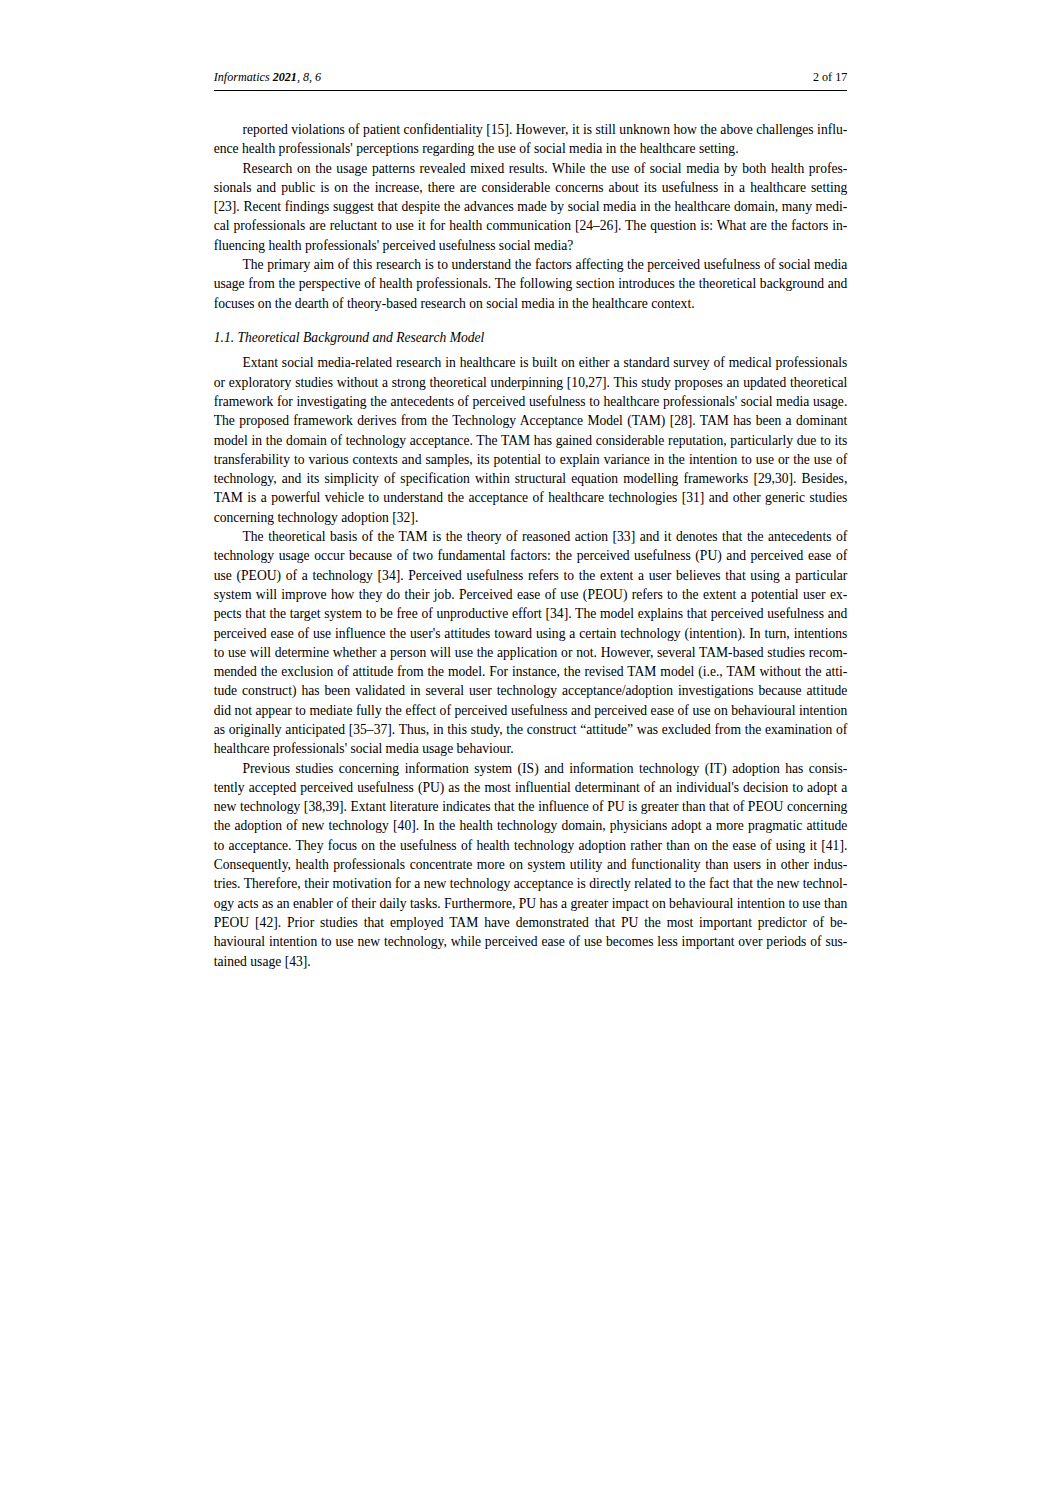Informatics 2021, 8, 6 2 of 17
reported violations of patient confidentiality [15]. However, it is still unknown how the above challenges influence health professionals' perceptions regarding the use of social media in the healthcare setting.
Research on the usage patterns revealed mixed results. While the use of social media by both health professionals and public is on the increase, there are considerable concerns about its usefulness in a healthcare setting [23]. Recent findings suggest that despite the advances made by social media in the healthcare domain, many medical professionals are reluctant to use it for health communication [24–26]. The question is: What are the factors influencing health professionals' perceived usefulness social media?
The primary aim of this research is to understand the factors affecting the perceived usefulness of social media usage from the perspective of health professionals. The following section introduces the theoretical background and focuses on the dearth of theory-based research on social media in the healthcare context.
1.1. Theoretical Background and Research Model
Extant social media-related research in healthcare is built on either a standard survey of medical professionals or exploratory studies without a strong theoretical underpinning [10,27]. This study proposes an updated theoretical framework for investigating the antecedents of perceived usefulness to healthcare professionals' social media usage. The proposed framework derives from the Technology Acceptance Model (TAM) [28]. TAM has been a dominant model in the domain of technology acceptance. The TAM has gained considerable reputation, particularly due to its transferability to various contexts and samples, its potential to explain variance in the intention to use or the use of technology, and its simplicity of specification within structural equation modelling frameworks [29,30]. Besides, TAM is a powerful vehicle to understand the acceptance of healthcare technologies [31] and other generic studies concerning technology adoption [32].
The theoretical basis of the TAM is the theory of reasoned action [33] and it denotes that the antecedents of technology usage occur because of two fundamental factors: the perceived usefulness (PU) and perceived ease of use (PEOU) of a technology [34]. Perceived usefulness refers to the extent a user believes that using a particular system will improve how they do their job. Perceived ease of use (PEOU) refers to the extent a potential user expects that the target system to be free of unproductive effort [34]. The model explains that perceived usefulness and perceived ease of use influence the user's attitudes toward using a certain technology (intention). In turn, intentions to use will determine whether a person will use the application or not. However, several TAM-based studies recommended the exclusion of attitude from the model. For instance, the revised TAM model (i.e., TAM without the attitude construct) has been validated in several user technology acceptance/adoption investigations because attitude did not appear to mediate fully the effect of perceived usefulness and perceived ease of use on behavioural intention as originally anticipated [35–37]. Thus, in this study, the construct “attitude” was excluded from the examination of healthcare professionals' social media usage behaviour.
Previous studies concerning information system (IS) and information technology (IT) adoption has consistently accepted perceived usefulness (PU) as the most influential determinant of an individual's decision to adopt a new technology [38,39]. Extant literature indicates that the influence of PU is greater than that of PEOU concerning the adoption of new technology [40]. In the health technology domain, physicians adopt a more pragmatic attitude to acceptance. They focus on the usefulness of health technology adoption rather than on the ease of using it [41]. Consequently, health professionals concentrate more on system utility and functionality than users in other industries. Therefore, their motivation for a new technology acceptance is directly related to the fact that the new technology acts as an enabler of their daily tasks. Furthermore, PU has a greater impact on behavioural intention to use than PEOU [42]. Prior studies that employed TAM have demonstrated that PU the most important predictor of behavioural intention to use new technology, while perceived ease of use becomes less important over periods of sustained usage [43].